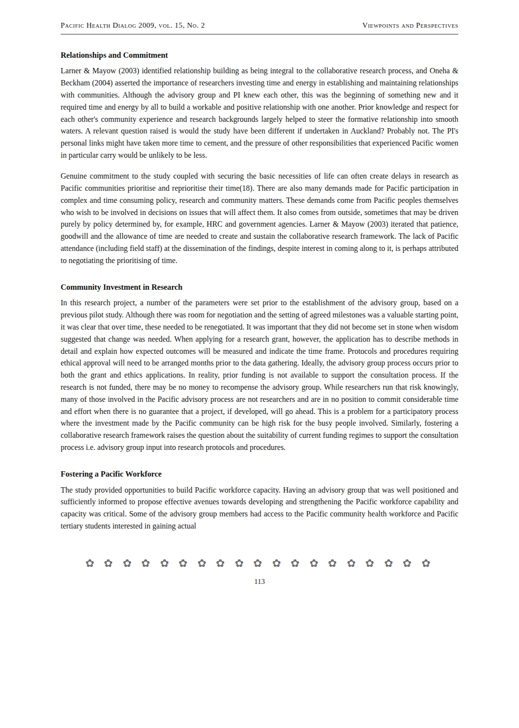Pacific Health Dialog 2009, vol. 15, No. 2 Viewpoints and Perspectives
Relationships and Commitment
Larner & Mayow (2003) identified relationship building as being integral to the collaborative research process, and Oneha & Beckham (2004) asserted the importance of researchers investing time and energy in establishing and maintaining relationships with communities. Although the advisory group and PI knew each other, this was the beginning of something new and it required time and energy by all to build a workable and positive relationship with one another. Prior knowledge and respect for each other's community experience and research backgrounds largely helped to steer the formative relationship into smooth waters. A relevant question raised is would the study have been different if undertaken in Auckland? Probably not. The PI's personal links might have taken more time to cement, and the pressure of other responsibilities that experienced Pacific women in particular carry would be unlikely to be less.
Genuine commitment to the study coupled with securing the basic necessities of life can often create delays in research as Pacific communities prioritise and reprioritise their time(18). There are also many demands made for Pacific participation in complex and time consuming policy, research and community matters. These demands come from Pacific peoples themselves who wish to be involved in decisions on issues that will affect them. It also comes from outside, sometimes that may be driven purely by policy determined by, for example, HRC and government agencies. Larner & Mayow (2003) iterated that patience, goodwill and the allowance of time are needed to create and sustain the collaborative research framework. The lack of Pacific attendance (including field staff) at the dissemination of the findings, despite interest in coming along to it, is perhaps attributed to negotiating the prioritising of time.
Community Investment in Research
In this research project, a number of the parameters were set prior to the establishment of the advisory group, based on a previous pilot study. Although there was room for negotiation and the setting of agreed milestones was a valuable starting point, it was clear that over time, these needed to be renegotiated. It was important that they did not become set in stone when wisdom suggested that change was needed. When applying for a research grant, however, the application has to describe methods in detail and explain how expected outcomes will be measured and indicate the time frame. Protocols and procedures requiring ethical approval will need to be arranged months prior to the data gathering. Ideally, the advisory group process occurs prior to both the grant and ethics applications. In reality, prior funding is not available to support the consultation process. If the research is not funded, there may be no money to recompense the advisory group. While researchers run that risk knowingly, many of those involved in the Pacific advisory process are not researchers and are in no position to commit considerable time and effort when there is no guarantee that a project, if developed, will go ahead. This is a problem for a participatory process where the investment made by the Pacific community can be high risk for the busy people involved. Similarly, fostering a collaborative research framework raises the question about the suitability of current funding regimes to support the consultation process i.e. advisory group input into research protocols and procedures.
Fostering a Pacific Workforce
The study provided opportunities to build Pacific workforce capacity. Having an advisory group that was well positioned and sufficiently informed to propose effective avenues towards developing and strengthening the Pacific workforce capability and capacity was critical. Some of the advisory group members had access to the Pacific community health workforce and Pacific tertiary students interested in gaining actual
✿ ✿ ✿ ✿ ✿ ✿ ✿ ✿ ✿ ✿ ✿ ✿ ✿ ✿ ✿ ✿ ✿ ✿ ✿
113